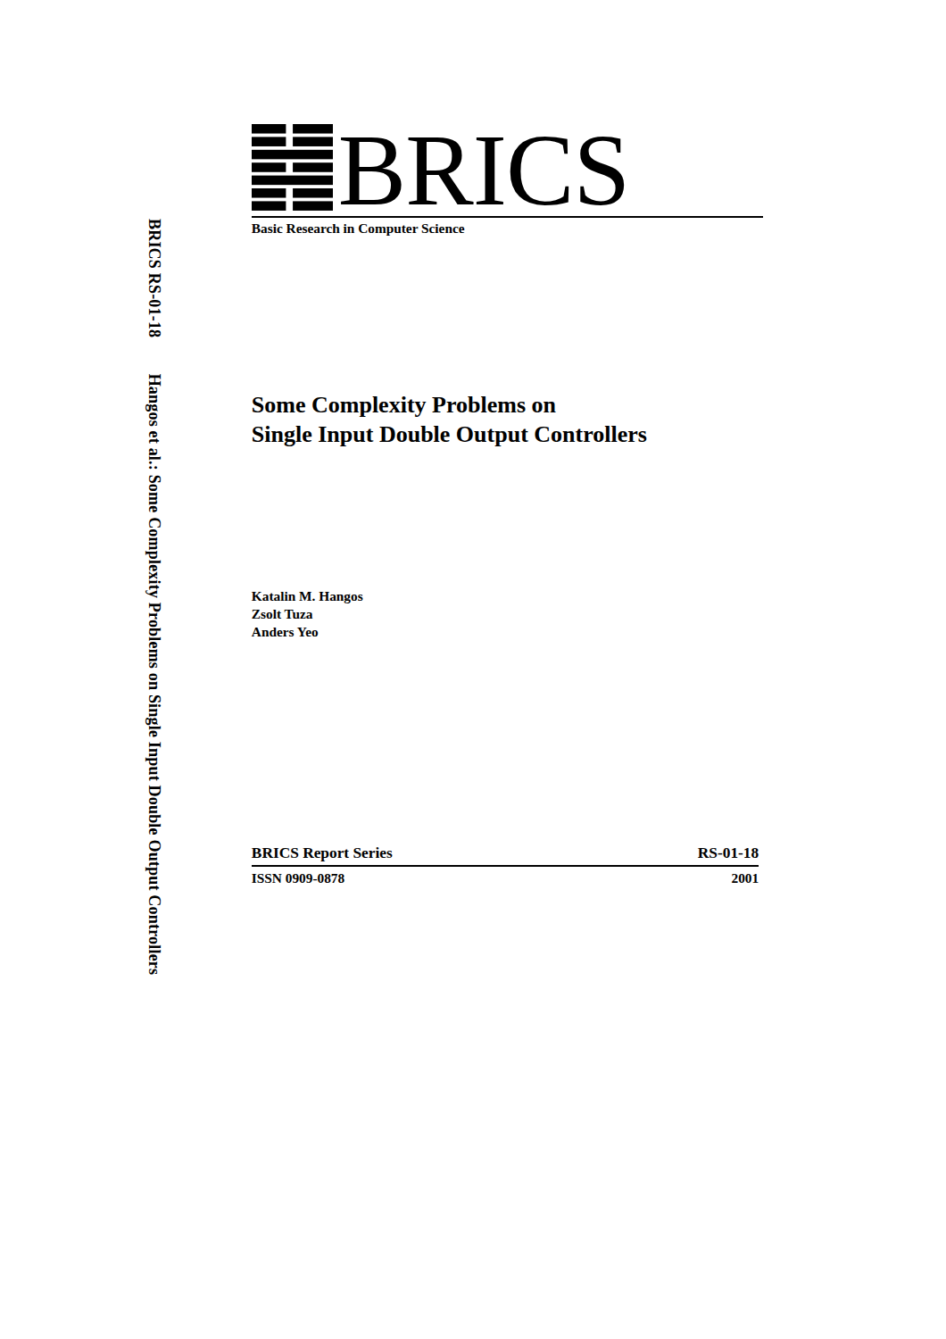BRICS RS-01-18 Hangos et al.: Some Complexity Problems on Single Input Double Output Controllers
BRICS
Basic Research in Computer Science
Some Complexity Problems on
Single Input Double Output Controllers
Katalin M. Hangos
Zsolt Tuza
Anders Yeo
BRICS Report Series RS-01-18
ISSN 0909-0878 2001